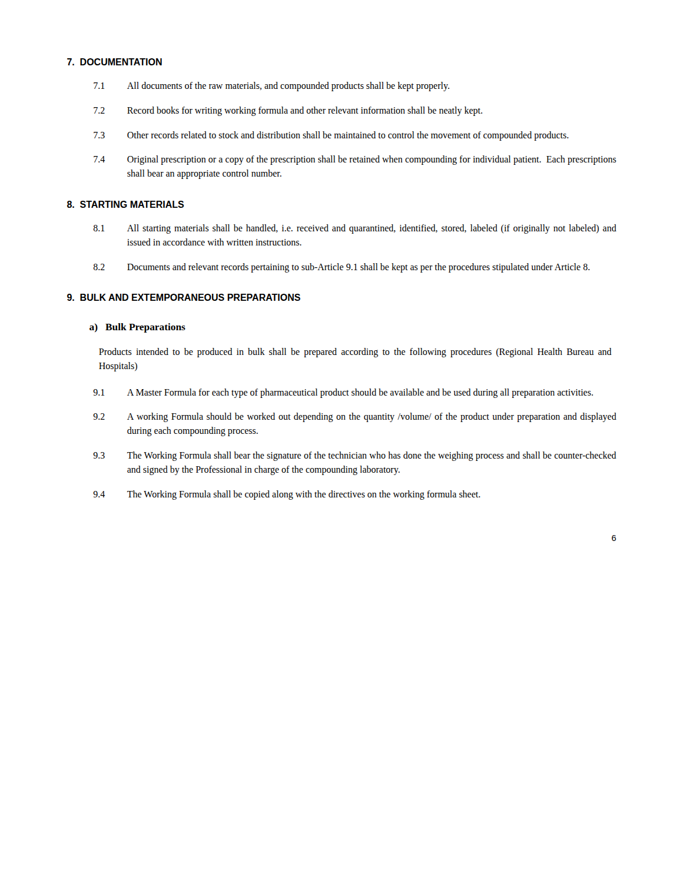7. DOCUMENTATION
7.1 All documents of the raw materials, and compounded products shall be kept properly.
7.2 Record books for writing working formula and other relevant information shall be neatly kept.
7.3 Other records related to stock and distribution shall be maintained to control the movement of compounded products.
7.4 Original prescription or a copy of the prescription shall be retained when compounding for individual patient. Each prescriptions shall bear an appropriate control number.
8. STARTING MATERIALS
8.1 All starting materials shall be handled, i.e. received and quarantined, identified, stored, labeled (if originally not labeled) and issued in accordance with written instructions.
8.2 Documents and relevant records pertaining to sub-Article 9.1 shall be kept as per the procedures stipulated under Article 8.
9. BULK AND EXTEMPORANEOUS PREPARATIONS
a) Bulk Preparations
Products intended to be produced in bulk shall be prepared according to the following procedures (Regional Health Bureau and Hospitals)
9.1 A Master Formula for each type of pharmaceutical product should be available and be used during all preparation activities.
9.2 A working Formula should be worked out depending on the quantity /volume/ of the product under preparation and displayed during each compounding process.
9.3 The Working Formula shall bear the signature of the technician who has done the weighing process and shall be counter-checked and signed by the Professional in charge of the compounding laboratory.
9.4 The Working Formula shall be copied along with the directives on the working formula sheet.
6